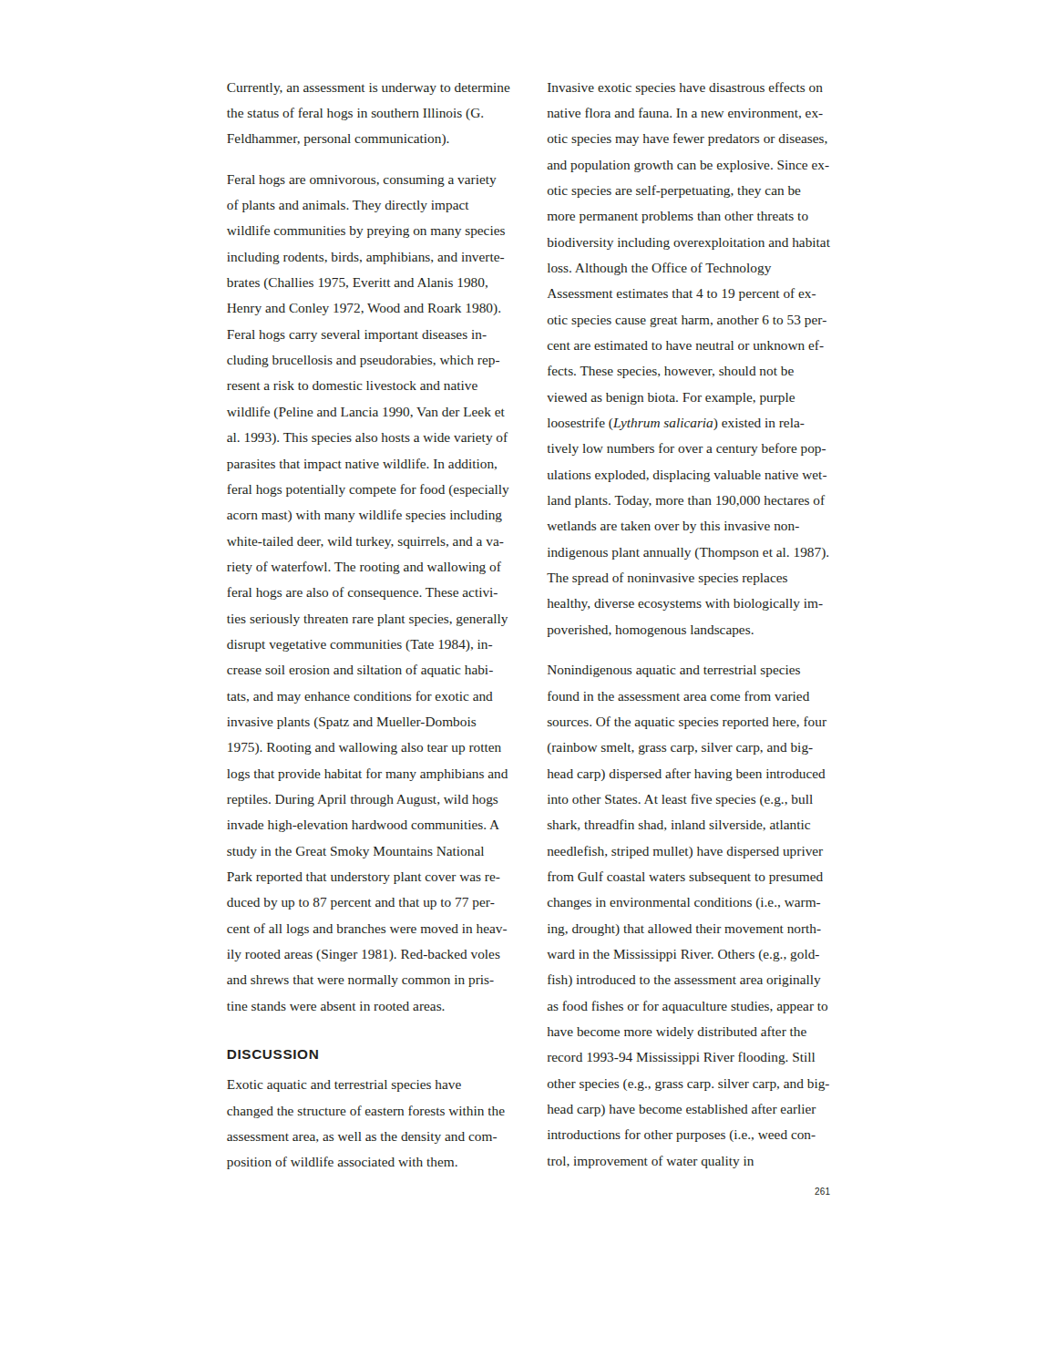Currently, an assessment is underway to determine the status of feral hogs in southern Illinois (G. Feldhammer, personal communication).
Feral hogs are omnivorous, consuming a variety of plants and animals. They directly impact wildlife communities by preying on many species including rodents, birds, amphibians, and invertebrates (Challies 1975, Everitt and Alanis 1980, Henry and Conley 1972, Wood and Roark 1980). Feral hogs carry several important diseases including brucellosis and pseudorabies, which represent a risk to domestic livestock and native wildlife (Peline and Lancia 1990, Van der Leek et al. 1993). This species also hosts a wide variety of parasites that impact native wildlife. In addition, feral hogs potentially compete for food (especially acorn mast) with many wildlife species including white-tailed deer, wild turkey, squirrels, and a variety of waterfowl. The rooting and wallowing of feral hogs are also of consequence. These activities seriously threaten rare plant species, generally disrupt vegetative communities (Tate 1984), increase soil erosion and siltation of aquatic habitats, and may enhance conditions for exotic and invasive plants (Spatz and Mueller-Dombois 1975). Rooting and wallowing also tear up rotten logs that provide habitat for many amphibians and reptiles. During April through August, wild hogs invade high-elevation hardwood communities. A study in the Great Smoky Mountains National Park reported that understory plant cover was reduced by up to 87 percent and that up to 77 percent of all logs and branches were moved in heavily rooted areas (Singer 1981). Red-backed voles and shrews that were normally common in pristine stands were absent in rooted areas.
DISCUSSION
Exotic aquatic and terrestrial species have changed the structure of eastern forests within the assessment area, as well as the density and composition of wildlife associated with them.
Invasive exotic species have disastrous effects on native flora and fauna. In a new environment, exotic species may have fewer predators or diseases, and population growth can be explosive. Since exotic species are self-perpetuating, they can be more permanent problems than other threats to biodiversity including overexploitation and habitat loss. Although the Office of Technology Assessment estimates that 4 to 19 percent of exotic species cause great harm, another 6 to 53 percent are estimated to have neutral or unknown effects. These species, however, should not be viewed as benign biota. For example, purple loosestrife (Lythrum salicaria) existed in relatively low numbers for over a century before populations exploded, displacing valuable native wetland plants. Today, more than 190,000 hectares of wetlands are taken over by this invasive nonindigenous plant annually (Thompson et al. 1987). The spread of noninvasive species replaces healthy, diverse ecosystems with biologically impoverished, homogenous landscapes.
Nonindigenous aquatic and terrestrial species found in the assessment area come from varied sources. Of the aquatic species reported here, four (rainbow smelt, grass carp, silver carp, and bighead carp) dispersed after having been introduced into other States. At least five species (e.g., bull shark, threadfin shad, inland silverside, atlantic needlefish, striped mullet) have dispersed upriver from Gulf coastal waters subsequent to presumed changes in environmental conditions (i.e., warming, drought) that allowed their movement northward in the Mississippi River. Others (e.g., goldfish) introduced to the assessment area originally as food fishes or for aquaculture studies, appear to have become more widely distributed after the record 1993-94 Mississippi River flooding. Still other species (e.g., grass carp. silver carp, and bighead carp) have become established after earlier introductions for other purposes (i.e., weed control, improvement of water quality in
261